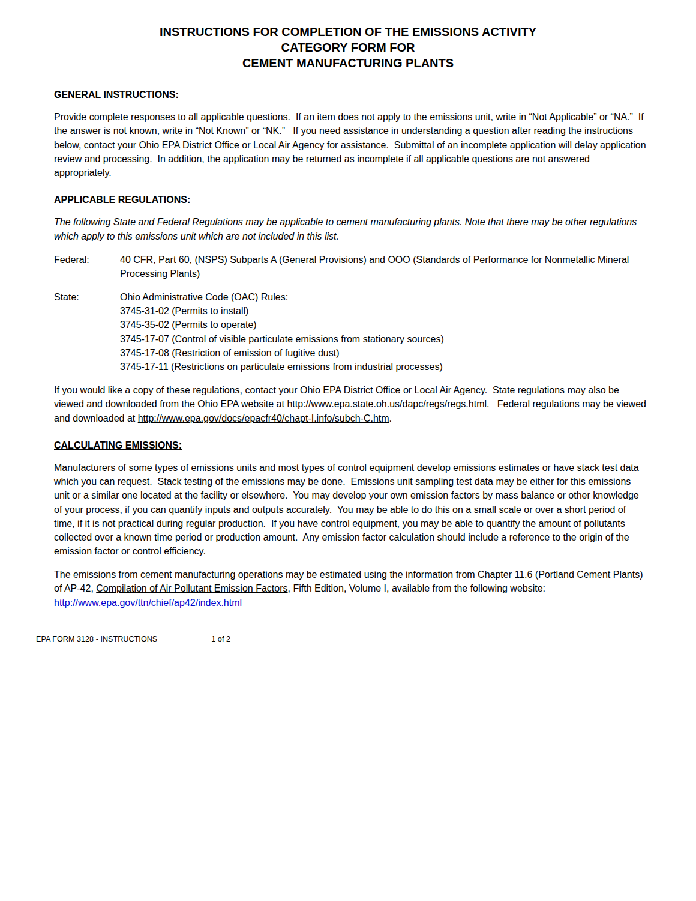INSTRUCTIONS FOR COMPLETION OF THE EMISSIONS ACTIVITY
CATEGORY FORM FOR
CEMENT MANUFACTURING PLANTS
GENERAL INSTRUCTIONS:
Provide complete responses to all applicable questions. If an item does not apply to the emissions unit, write in “Not Applicable” or “NA.” If the answer is not known, write in “Not Known” or “NK.” If you need assistance in understanding a question after reading the instructions below, contact your Ohio EPA District Office or Local Air Agency for assistance. Submittal of an incomplete application will delay application review and processing. In addition, the application may be returned as incomplete if all applicable questions are not answered appropriately.
APPLICABLE REGULATIONS:
The following State and Federal Regulations may be applicable to cement manufacturing plants. Note that there may be other regulations which apply to this emissions unit which are not included in this list.
Federal:
40 CFR, Part 60, (NSPS) Subparts A (General Provisions) and OOO (Standards of Performance for Nonmetallic Mineral Processing Plants)
State:
Ohio Administrative Code (OAC) Rules:
3745-31-02 (Permits to install)
3745-35-02 (Permits to operate)
3745-17-07 (Control of visible particulate emissions from stationary sources)
3745-17-08 (Restriction of emission of fugitive dust)
3745-17-11 (Restrictions on particulate emissions from industrial processes)
If you would like a copy of these regulations, contact your Ohio EPA District Office or Local Air Agency. State regulations may also be viewed and downloaded from the Ohio EPA website at http://www.epa.state.oh.us/dapc/regs/regs.html. Federal regulations may be viewed and downloaded at http://www.epa.gov/docs/epacfr40/chapt-I.info/subch-C.htm.
CALCULATING EMISSIONS:
Manufacturers of some types of emissions units and most types of control equipment develop emissions estimates or have stack test data which you can request. Stack testing of the emissions may be done. Emissions unit sampling test data may be either for this emissions unit or a similar one located at the facility or elsewhere. You may develop your own emission factors by mass balance or other knowledge of your process, if you can quantify inputs and outputs accurately. You may be able to do this on a small scale or over a short period of time, if it is not practical during regular production. If you have control equipment, you may be able to quantify the amount of pollutants collected over a known time period or production amount. Any emission factor calculation should include a reference to the origin of the emission factor or control efficiency.
The emissions from cement manufacturing operations may be estimated using the information from Chapter 11.6 (Portland Cement Plants) of AP-42, Compilation of Air Pollutant Emission Factors, Fifth Edition, Volume I, available from the following website:
http://www.epa.gov/ttn/chief/ap42/index.html
EPA FORM 3128 - INSTRUCTIONS
1 of 2